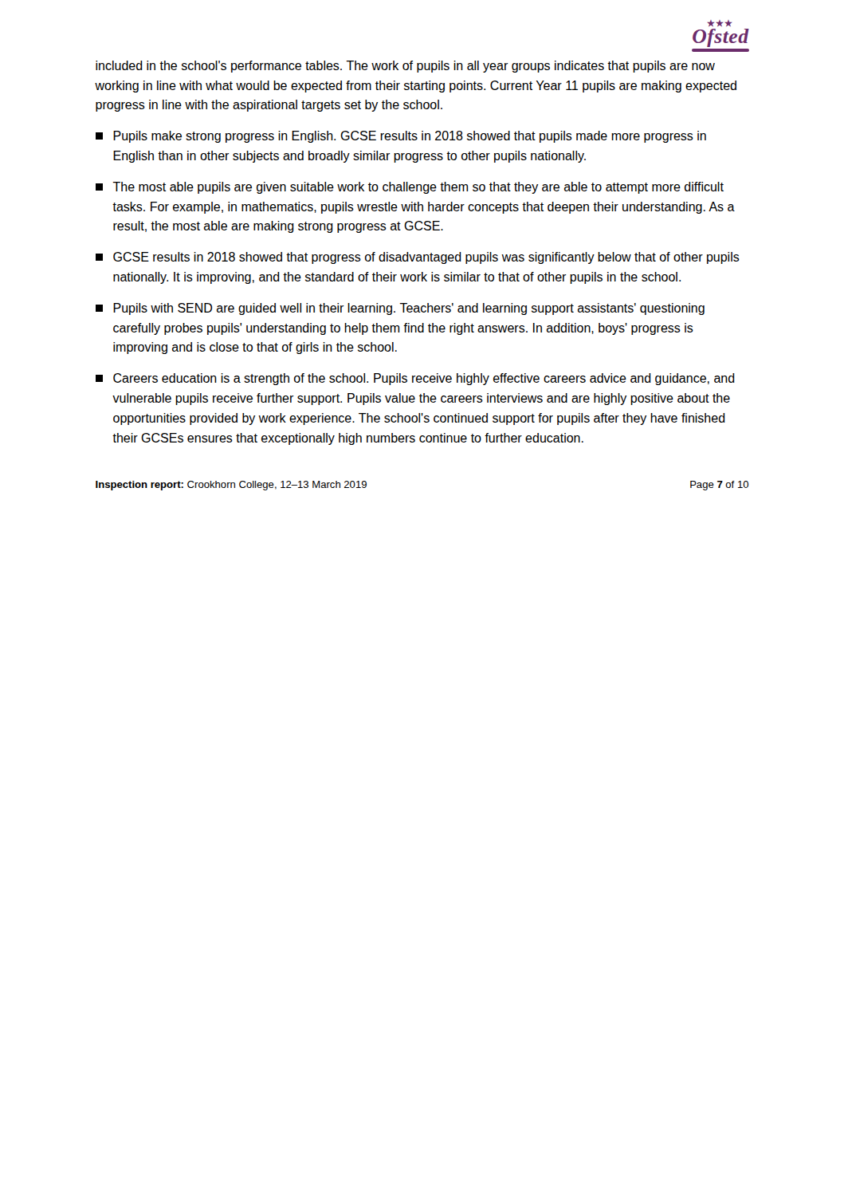★★★ Ofsted
included in the school's performance tables. The work of pupils in all year groups indicates that pupils are now working in line with what would be expected from their starting points. Current Year 11 pupils are making expected progress in line with the aspirational targets set by the school.
Pupils make strong progress in English. GCSE results in 2018 showed that pupils made more progress in English than in other subjects and broadly similar progress to other pupils nationally.
The most able pupils are given suitable work to challenge them so that they are able to attempt more difficult tasks. For example, in mathematics, pupils wrestle with harder concepts that deepen their understanding. As a result, the most able are making strong progress at GCSE.
GCSE results in 2018 showed that progress of disadvantaged pupils was significantly below that of other pupils nationally. It is improving, and the standard of their work is similar to that of other pupils in the school.
Pupils with SEND are guided well in their learning. Teachers' and learning support assistants' questioning carefully probes pupils' understanding to help them find the right answers. In addition, boys' progress is improving and is close to that of girls in the school.
Careers education is a strength of the school. Pupils receive highly effective careers advice and guidance, and vulnerable pupils receive further support. Pupils value the careers interviews and are highly positive about the opportunities provided by work experience. The school's continued support for pupils after they have finished their GCSEs ensures that exceptionally high numbers continue to further education.
Inspection report: Crookhorn College, 12–13 March 2019
Page 7 of 10